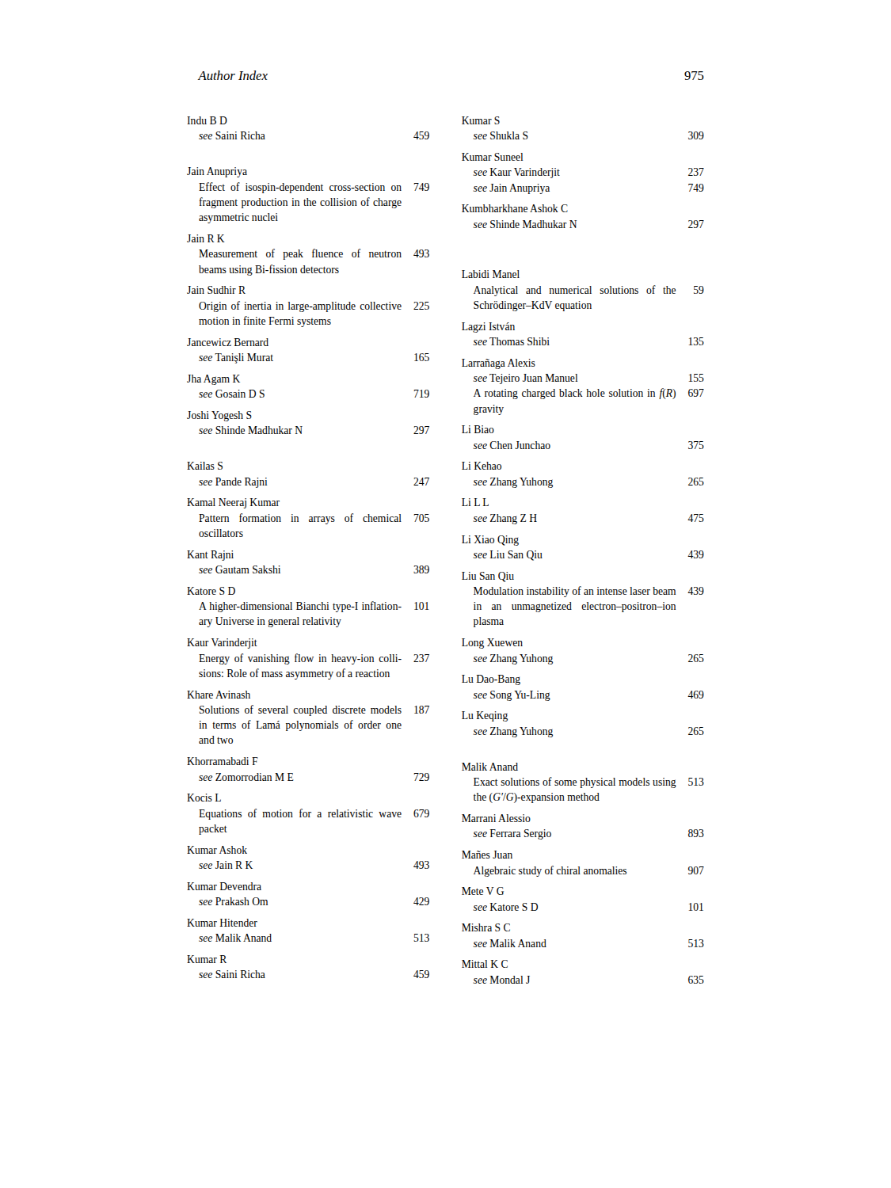Author Index
975
Indu B D
see Saini Richa 459
Jain Anupriya
Effect of isospin-dependent cross-section on fragment production in the collision of charge asymmetric nuclei 749
Jain R K
Measurement of peak fluence of neutron beams using Bi-fission detectors 493
Jain Sudhir R
Origin of inertia in large-amplitude collective motion in finite Fermi systems 225
Jancewicz Bernard
see Tanişli Murat 165
Jha Agam K
see Gosain D S 719
Joshi Yogesh S
see Shinde Madhukar N 297
Kailas S
see Pande Rajni 247
Kamal Neeraj Kumar
Pattern formation in arrays of chemical oscillators 705
Kant Rajni
see Gautam Sakshi 389
Katore S D
A higher-dimensional Bianchi type-I inflationary Universe in general relativity 101
Kaur Varinderjit
Energy of vanishing flow in heavy-ion collisions: Role of mass asymmetry of a reaction 237
Khare Avinash
Solutions of several coupled discrete models in terms of Lamá polynomials of order one and two 187
Khorramabadi F
see Zomorrodian M E 729
Kocis L
Equations of motion for a relativistic wave packet 679
Kumar Ashok
see Jain R K 493
Kumar Devendra
see Prakash Om 429
Kumar Hitender
see Malik Anand 513
Kumar R
see Saini Richa 459
Kumar S
see Shukla S 309
Kumar Suneel
see Kaur Varinderjit 237
see Jain Anupriya 749
Kumbharkhane Ashok C
see Shinde Madhukar N 297
Labidi Manel
Analytical and numerical solutions of the Schrödinger–KdV equation 59
Lagzi István
see Thomas Shibi 135
Larrañaga Alexis
see Tejeiro Juan Manuel 155
A rotating charged black hole solution in f(R) gravity 697
Li Biao
see Chen Junchao 375
Li Kehao
see Zhang Yuhong 265
Li L L
see Zhang Z H 475
Li Xiao Qing
see Liu San Qiu 439
Liu San Qiu
Modulation instability of an intense laser beam in an unmagnetized electron–positron–ion plasma 439
Long Xuewen
see Zhang Yuhong 265
Lu Dao-Bang
see Song Yu-Ling 469
Lu Keqing
see Zhang Yuhong 265
Malik Anand
Exact solutions of some physical models using the (G′/G)-expansion method 513
Marrani Alessio
see Ferrara Sergio 893
Mañes Juan
Algebraic study of chiral anomalies 907
Mete V G
see Katore S D 101
Mishra S C
see Malik Anand 513
Mittal K C
see Mondal J 635